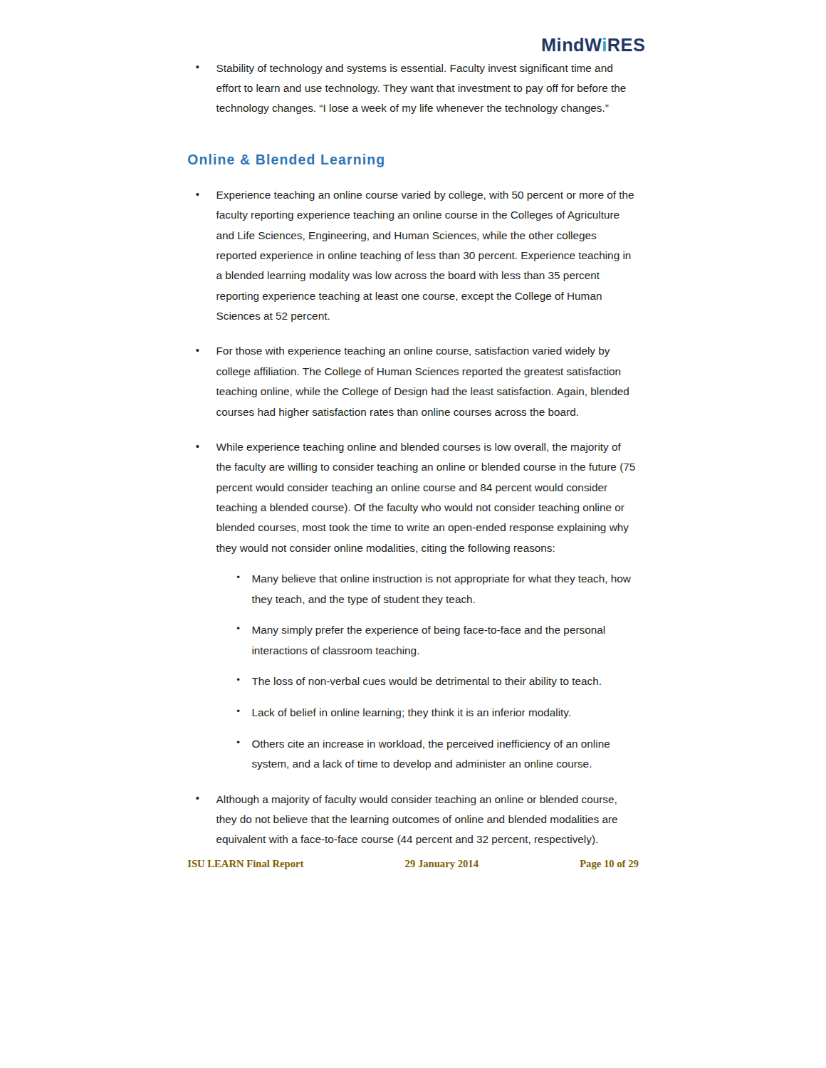MindWi RES
Stability of technology and systems is essential. Faculty invest significant time and effort to learn and use technology. They want that investment to pay off for before the technology changes. “I lose a week of my life whenever the technology changes.”
Online & Blended Learning
Experience teaching an online course varied by college, with 50 percent or more of the faculty reporting experience teaching an online course in the Colleges of Agriculture and Life Sciences, Engineering, and Human Sciences, while the other colleges reported experience in online teaching of less than 30 percent. Experience teaching in a blended learning modality was low across the board with less than 35 percent reporting experience teaching at least one course, except the College of Human Sciences at 52 percent.
For those with experience teaching an online course, satisfaction varied widely by college affiliation. The College of Human Sciences reported the greatest satisfaction teaching online, while the College of Design had the least satisfaction. Again, blended courses had higher satisfaction rates than online courses across the board.
While experience teaching online and blended courses is low overall, the majority of the faculty are willing to consider teaching an online or blended course in the future (75 percent would consider teaching an online course and 84 percent would consider teaching a blended course). Of the faculty who would not consider teaching online or blended courses, most took the time to write an open-ended response explaining why they would not consider online modalities, citing the following reasons:
Many believe that online instruction is not appropriate for what they teach, how they teach, and the type of student they teach.
Many simply prefer the experience of being face-to-face and the personal interactions of classroom teaching.
The loss of non-verbal cues would be detrimental to their ability to teach.
Lack of belief in online learning; they think it is an inferior modality.
Others cite an increase in workload, the perceived inefficiency of an online system, and a lack of time to develop and administer an online course.
Although a majority of faculty would consider teaching an online or blended course, they do not believe that the learning outcomes of online and blended modalities are equivalent with a face-to-face course (44 percent and 32 percent, respectively).
ISU LEARN Final Report 29 January 2014 Page 10 of 29